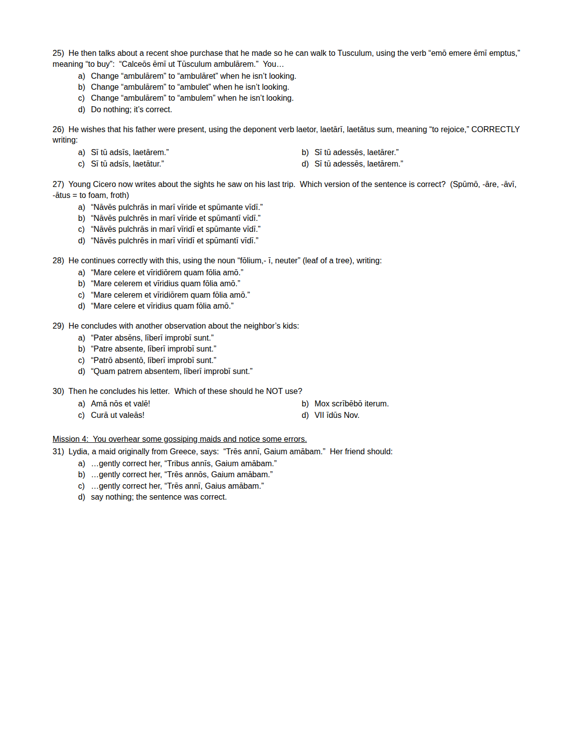25) He then talks about a recent shoe purchase that he made so he can walk to Tusculum, using the verb “emō emere ēmī emptus,” meaning “to buy”: “Calceōs ēmī ut Tūsculum ambulārem.” You…
a) Change “ambulārem” to “ambulāret” when he isn’t looking.
b) Change “ambulārem” to “ambulet” when he isn’t looking.
c) Change “ambulārem” to “ambulem” when he isn’t looking.
d) Do nothing; it’s correct.
26) He wishes that his father were present, using the deponent verb laetor, laetārī, laetātus sum, meaning “to rejoice,” CORRECTLY writing:
a) Sī tū adsīs, laetārem.”
b) Sī tū adessēs, laetārer.”
c) Sī tū adsīs, laetātur.”
d) Sī tū adessēs, laetārem.”
27) Young Cicero now writes about the sights he saw on his last trip. Which version of the sentence is correct? (Spūmō, -āre, -āvī, -ātus = to foam, froth)
a)“Nāvēs pulchrās in marī vīride et spūmante vīdī.”
b)“Nāvēs pulchrēs in marī vīride et spūmantī vīdī.”
c)“Nāvēs pulchrās in marī vīridī et spūmante vīdī.”
d)“Nāvēs pulchrēs in marī vīridī et spūmantī vīdī.”
28) He continues correctly with this, using the noun “fōlium,- ī, neuter” (leaf of a tree), writing:
a)“Mare celere et vīridiōrem quam fōlia amō.”
b)“Mare celerem et vīridius quam fōlia amō.”
c)“Mare celerem et vīridiōrem quam fōlia amō.”
d)“Mare celere et vīridius quam fōlia amō.”
29) He concludes with another observation about the neighbor’s kids:
a)“Pater absēns, līberī improbī sunt.”
b)“Patre absente, līberī improbī sunt.”
c)“Patrō absentō, līberī improbī sunt.”
d)“Quam patrem absentem, līberī improbī sunt.”
30) Then he concludes his letter. Which of these should he NOT use?
a) Amā nōs et valē!
b) Mox scrībēbō iterum.
c) Curā ut valeās!
d) VII īdūs Nov.
Mission 4: You overhear some gossiping maids and notice some errors.
31) Lydia, a maid originally from Greece, says: “Trēs annī, Gaium amābam.” Her friend should:
a)…gently correct her, “Tribus annīs, Gaium amābam.”
b)…gently correct her, “Trēs annōs, Gaium amābam.”
c)…gently correct her, “Trēs annī, Gaius amābam.”
d) say nothing; the sentence was correct.